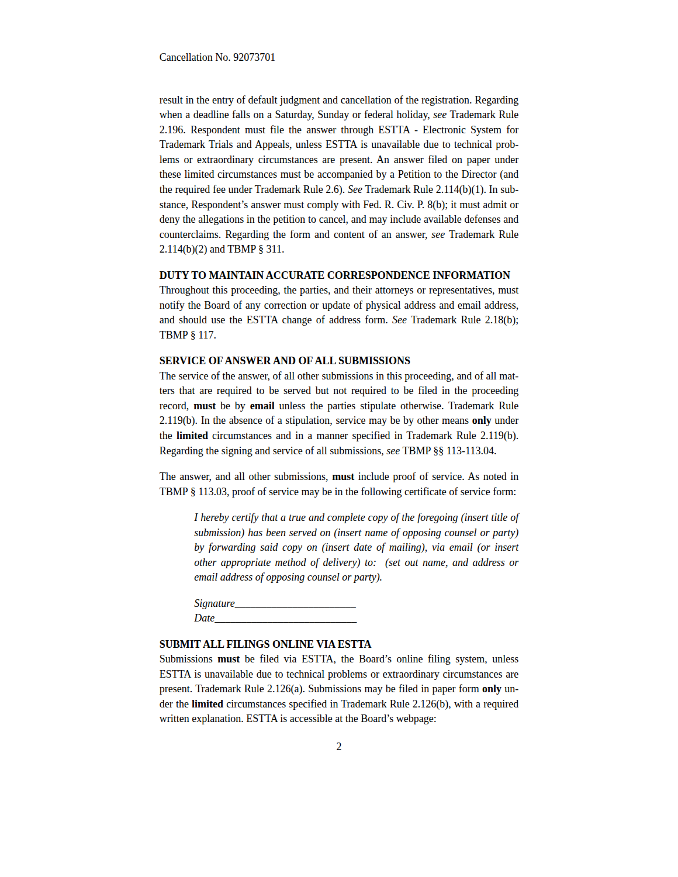Cancellation No. 92073701
result in the entry of default judgment and cancellation of the registration. Regarding when a deadline falls on a Saturday, Sunday or federal holiday, see Trademark Rule 2.196. Respondent must file the answer through ESTTA - Electronic System for Trademark Trials and Appeals, unless ESTTA is unavailable due to technical problems or extraordinary circumstances are present. An answer filed on paper under these limited circumstances must be accompanied by a Petition to the Director (and the required fee under Trademark Rule 2.6). See Trademark Rule 2.114(b)(1). In substance, Respondent’s answer must comply with Fed. R. Civ. P. 8(b); it must admit or deny the allegations in the petition to cancel, and may include available defenses and counterclaims. Regarding the form and content of an answer, see Trademark Rule 2.114(b)(2) and TBMP § 311.
DUTY TO MAINTAIN ACCURATE CORRESPONDENCE INFORMATION
Throughout this proceeding, the parties, and their attorneys or representatives, must notify the Board of any correction or update of physical address and email address, and should use the ESTTA change of address form. See Trademark Rule 2.18(b); TBMP § 117.
SERVICE OF ANSWER AND OF ALL SUBMISSIONS
The service of the answer, of all other submissions in this proceeding, and of all matters that are required to be served but not required to be filed in the proceeding record, must be by email unless the parties stipulate otherwise. Trademark Rule 2.119(b). In the absence of a stipulation, service may be by other means only under the limited circumstances and in a manner specified in Trademark Rule 2.119(b). Regarding the signing and service of all submissions, see TBMP §§ 113-113.04.
The answer, and all other submissions, must include proof of service. As noted in TBMP § 113.03, proof of service may be in the following certificate of service form:
I hereby certify that a true and complete copy of the foregoing (insert title of submission) has been served on (insert name of opposing counsel or party) by forwarding said copy on (insert date of mailing), via email (or insert other appropriate method of delivery) to: (set out name, and address or email address of opposing counsel or party).
Signature_______________________
Date___________________________
SUBMIT ALL FILINGS ONLINE VIA ESTTA
Submissions must be filed via ESTTA, the Board’s online filing system, unless ESTTA is unavailable due to technical problems or extraordinary circumstances are present. Trademark Rule 2.126(a). Submissions may be filed in paper form only under the limited circumstances specified in Trademark Rule 2.126(b), with a required written explanation. ESTTA is accessible at the Board’s webpage:
2